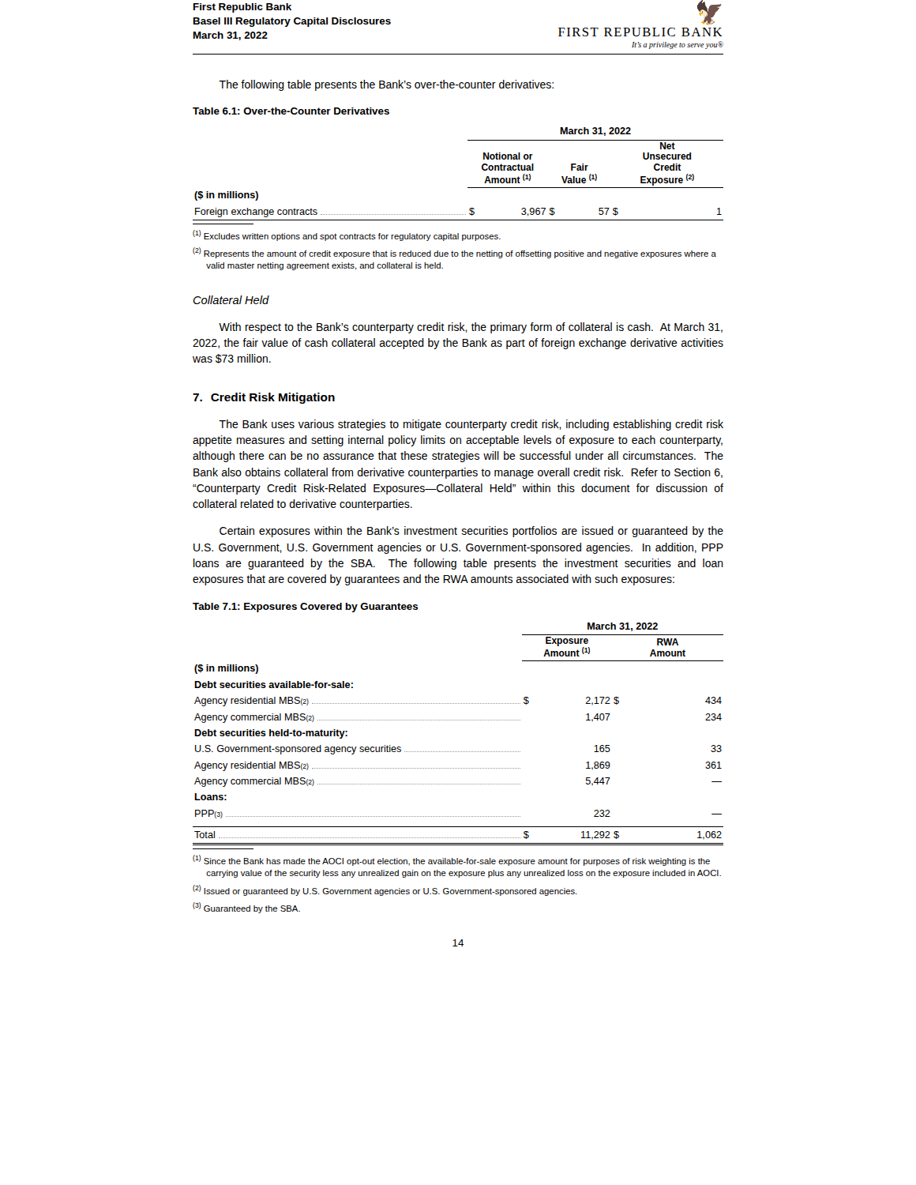First Republic Bank
Basel III Regulatory Capital Disclosures
March 31, 2022
🦅
FIRST REPUBLIC BANK
It’s a privilege to serve you®
The following table presents the Bank’s over-the-counter derivatives:
Table 6.1: Over-the-Counter Derivatives
| | March 31, 2022 |
| | Notional or Contractual Amount (1) | Fair Value (1) | Net Unsecured Credit Exposure (2) |
| ($ in millions) | |
| Foreign exchange contracts | $ | 3,967 | $ | 57 | $ | 1 |
(1) Excludes written options and spot contracts for regulatory capital purposes.
(2) Represents the amount of credit exposure that is reduced due to the netting of offsetting positive and negative exposures where a valid master netting agreement exists, and collateral is held.
Collateral Held
With respect to the Bank’s counterparty credit risk, the primary form of collateral is cash. At March 31, 2022, the fair value of cash collateral accepted by the Bank as part of foreign exchange derivative activities was $73 million.
7. Credit Risk Mitigation
The Bank uses various strategies to mitigate counterparty credit risk, including establishing credit risk appetite measures and setting internal policy limits on acceptable levels of exposure to each counterparty, although there can be no assurance that these strategies will be successful under all circumstances. The Bank also obtains collateral from derivative counterparties to manage overall credit risk. Refer to Section 6, “Counterparty Credit Risk-Related Exposures—Collateral Held” within this document for discussion of collateral related to derivative counterparties.
Certain exposures within the Bank’s investment securities portfolios are issued or guaranteed by the U.S. Government, U.S. Government agencies or U.S. Government-sponsored agencies. In addition, PPP loans are guaranteed by the SBA. The following table presents the investment securities and loan exposures that are covered by guarantees and the RWA amounts associated with such exposures:
Table 7.1: Exposures Covered by Guarantees
| | March 31, 2022 |
| | Exposure Amount (1) | RWA Amount |
| ($ in millions) | |
| Debt securities available-for-sale: | |
| Agency residential MBS (2) | $ | 2,172 | $ | 434 |
| Agency commercial MBS (2) | | 1,407 | | 234 |
| Debt securities held-to-maturity: | |
| U.S. Government-sponsored agency securities | | 165 | | 33 |
| Agency residential MBS (2) | | 1,869 | | 361 |
| Agency commercial MBS (2) | | 5,447 | | — |
| Loans: | |
| PPP (3) | | 232 | | — |
| Total | $ | 11,292 | $ | 1,062 |
(1) Since the Bank has made the AOCI opt-out election, the available-for-sale exposure amount for purposes of risk weighting is the carrying value of the security less any unrealized gain on the exposure plus any unrealized loss on the exposure included in AOCI.
(2) Issued or guaranteed by U.S. Government agencies or U.S. Government-sponsored agencies.
(3) Guaranteed by the SBA.
14